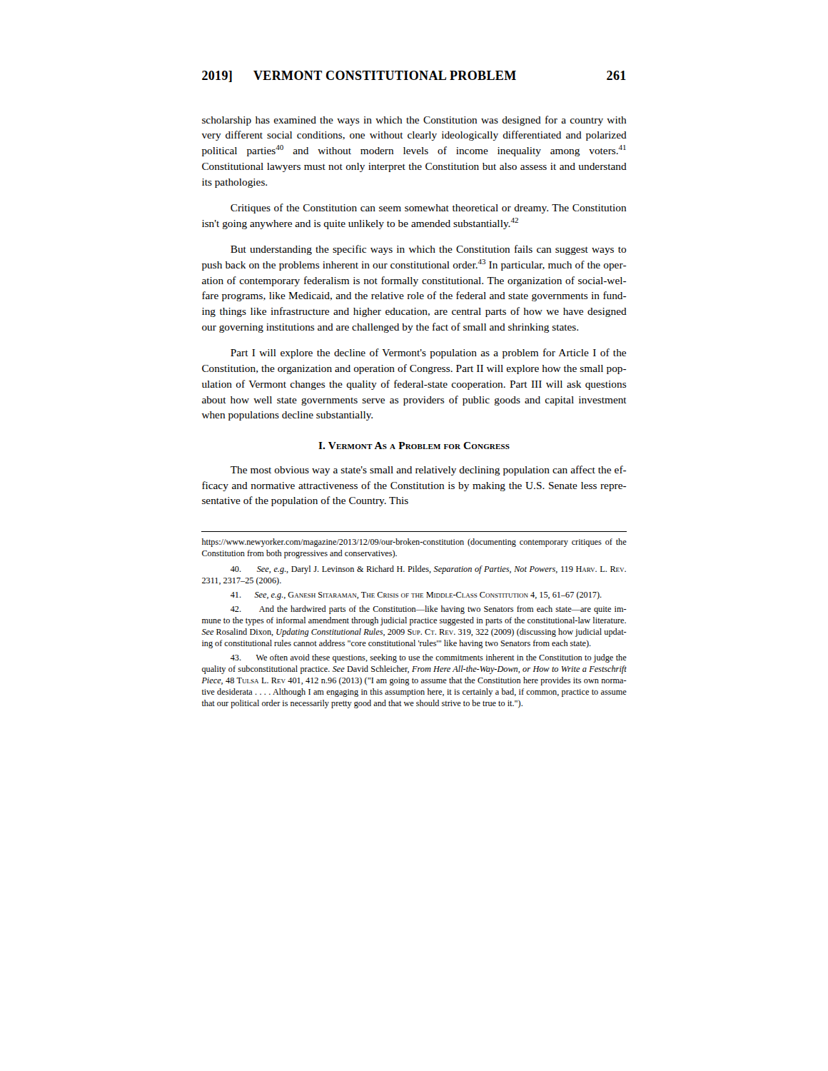2019] VERMONT CONSTITUTIONAL PROBLEM 261
scholarship has examined the ways in which the Constitution was designed for a country with very different social conditions, one without clearly ideologically differentiated and polarized political parties40 and without modern levels of income inequality among voters.41 Constitutional lawyers must not only interpret the Constitution but also assess it and understand its pathologies.
Critiques of the Constitution can seem somewhat theoretical or dreamy. The Constitution isn't going anywhere and is quite unlikely to be amended substantially.42
But understanding the specific ways in which the Constitution fails can suggest ways to push back on the problems inherent in our constitutional order.43 In particular, much of the operation of contemporary federalism is not formally constitutional. The organization of social-welfare programs, like Medicaid, and the relative role of the federal and state governments in funding things like infrastructure and higher education, are central parts of how we have designed our governing institutions and are challenged by the fact of small and shrinking states.
Part I will explore the decline of Vermont's population as a problem for Article I of the Constitution, the organization and operation of Congress. Part II will explore how the small population of Vermont changes the quality of federal-state cooperation. Part III will ask questions about how well state governments serve as providers of public goods and capital investment when populations decline substantially.
I. Vermont As a Problem for Congress
The most obvious way a state's small and relatively declining population can affect the efficacy and normative attractiveness of the Constitution is by making the U.S. Senate less representative of the population of the Country. This
https://www.newyorker.com/magazine/2013/12/09/our-broken-constitution (documenting contemporary critiques of the Constitution from both progressives and conservatives).
40. See, e.g., Daryl J. Levinson & Richard H. Pildes, Separation of Parties, Not Powers, 119 Harv. L. Rev. 2311, 2317–25 (2006).
41. See, e.g., Ganesh Sitaraman, The Crisis of the Middle-Class Constitution 4, 15, 61–67 (2017).
42. And the hardwired parts of the Constitution—like having two Senators from each state—are quite immune to the types of informal amendment through judicial practice suggested in parts of the constitutional-law literature. See Rosalind Dixon, Updating Constitutional Rules, 2009 Sup. Ct. Rev. 319, 322 (2009) (discussing how judicial updating of constitutional rules cannot address "core constitutional 'rules'" like having two Senators from each state).
43. We often avoid these questions, seeking to use the commitments inherent in the Constitution to judge the quality of subconstitutional practice. See David Schleicher, From Here All-the-Way-Down, or How to Write a Festschrift Piece, 48 Tulsa L. Rev 401, 412 n.96 (2013) ("I am going to assume that the Constitution here provides its own normative desiderata . . . . Although I am engaging in this assumption here, it is certainly a bad, if common, practice to assume that our political order is necessarily pretty good and that we should strive to be true to it.").